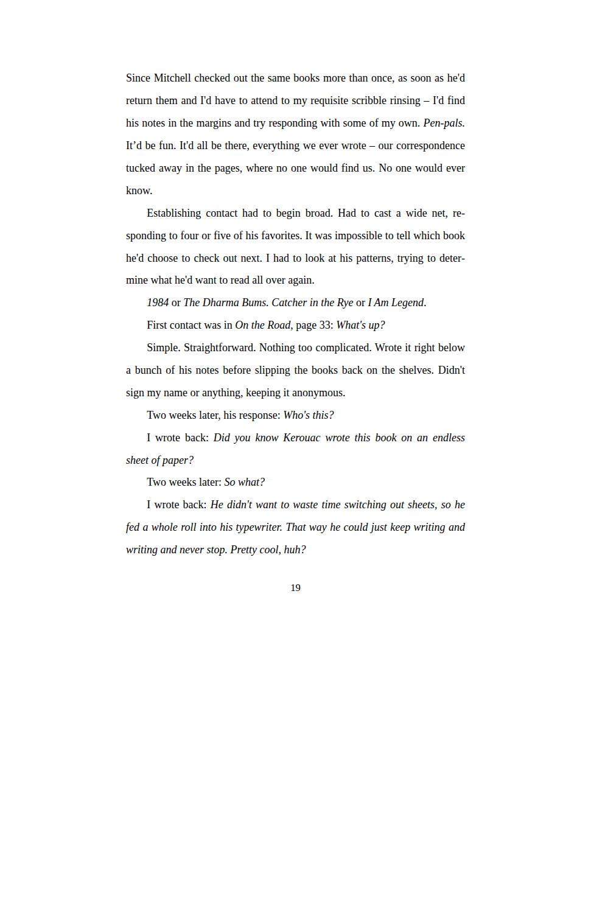Since Mitchell checked out the same books more than once, as soon as he'd return them and I'd have to attend to my requisite scribble rinsing – I'd find his notes in the margins and try responding with some of my own. Pen-pals. It’d be fun. It'd all be there, everything we ever wrote – our correspondence tucked away in the pages, where no one would find us. No one would ever know.
Establishing contact had to begin broad. Had to cast a wide net, responding to four or five of his favorites. It was impossible to tell which book he'd choose to check out next. I had to look at his patterns, trying to determine what he'd want to read all over again.
1984 or The Dharma Bums. Catcher in the Rye or I Am Legend.
First contact was in On the Road, page 33: What's up?
Simple. Straightforward. Nothing too complicated. Wrote it right below a bunch of his notes before slipping the books back on the shelves. Didn't sign my name or anything, keeping it anonymous.
Two weeks later, his response: Who's this?
I wrote back: Did you know Kerouac wrote this book on an endless sheet of paper?
Two weeks later: So what?
I wrote back: He didn't want to waste time switching out sheets, so he fed a whole roll into his typewriter. That way he could just keep writing and writing and never stop. Pretty cool, huh?
19